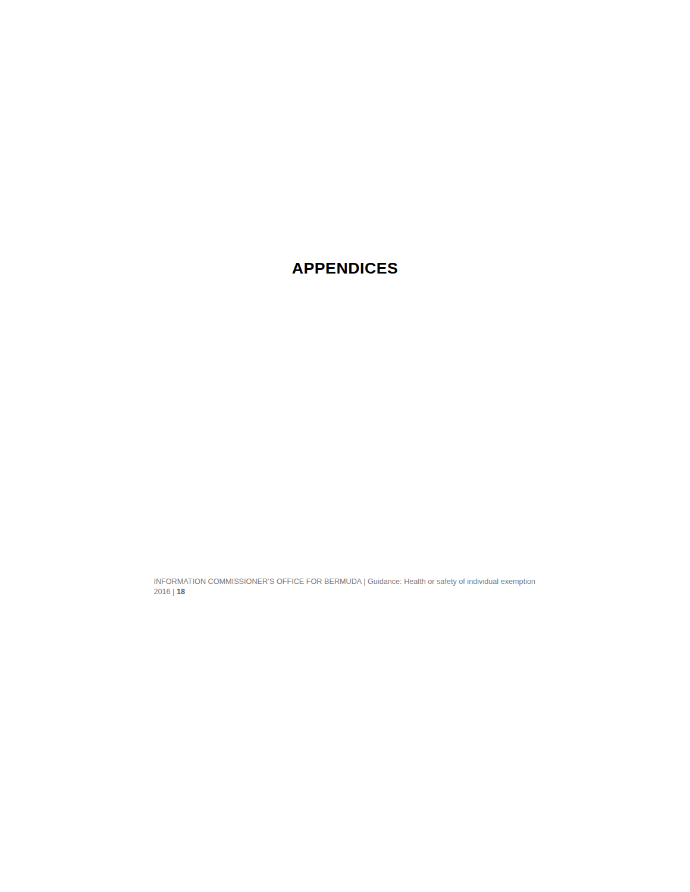APPENDICES
INFORMATION COMMISSIONER’S OFFICE FOR BERMUDA | Guidance: Health or safety of individual exemption 2016 | 18